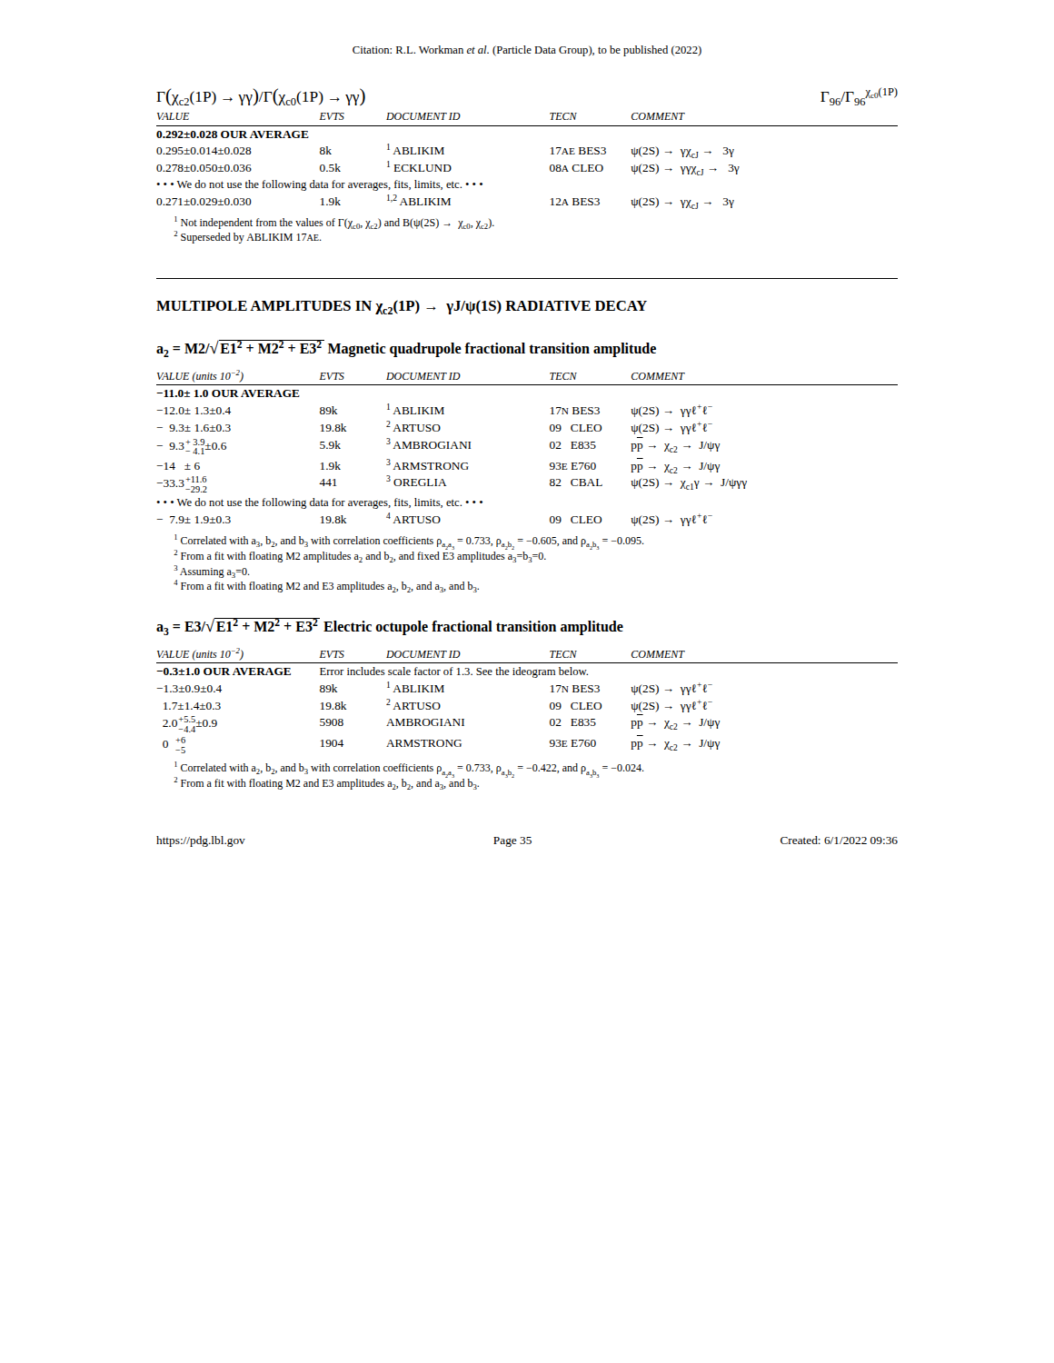Citation: R.L. Workman et al. (Particle Data Group), to be published (2022)
Γ(χc2(1P) → γγ)/Γ(χc0(1P) → γγ) Γ96/Γ96χc0(1P)
| VALUE | EVTS | DOCUMENT ID | TECN | COMMENT |
| --- | --- | --- | --- | --- |
| 0.292±0.028 OUR AVERAGE | | | | |
| 0.295±0.014±0.028 | 8k | 1 ABLIKIM | 17 AE BES3 | ψ(2S) → γχ cJ → 3γ |
| 0.278±0.050±0.036 | 0.5k | 1 ECKLUND | 08 A CLEO | ψ(2S) → γγχ cJ → 3γ |
| • • • We do not use the following data for averages, fits, limits, etc. • • • |
| 0.271±0.029±0.030 | 1.9k | 1,2 ABLIKIM | 12 A BES3 | ψ(2S) → γχ cJ → 3γ |
1 Not independent from the values of Γ(χc0, χc2) and B(ψ(2S) → χc0, χc2).
2 Superseded by ABLIKIM 17AE.
MULTIPOLE AMPLITUDES IN χc2(1P) → γJ/ψ(1S) RADIATIVE DECAY
a2 = M2/√E12 + M22 + E32 Magnetic quadrupole fractional transition amplitude
| VALUE (units 10 −2 ) | EVTS | DOCUMENT ID | TECN | COMMENT |
| --- | --- | --- | --- | --- |
| −11.0± 1.0 OUR AVERAGE | | | | |
| −12.0± 1.3±0.4 | 89k | 1 ABLIKIM | 17 N BES3 | ψ(2S) → γγℓ + ℓ − |
| − 9.3± 1.6±0.3 | 19.8k | 2 ARTUSO | 09 CLEO | ψ(2S) → γγℓ + ℓ − |
| − 9.3 + 3.9 − 4.1 ±0.6 | 5.9k | 3 AMBROGIANI | 02 E835 | p p → χ c2 → J/ψγ |
| −14 ± 6 | 1.9k | 3 ARMSTRONG | 93 E E760 | p p → χ c2 → J/ψγ |
| −33.3 +11.6 −29.2 | 441 | 3 OREGLIA | 82 CBAL | ψ(2S) → χ c1 γ → J/ψγγ |
| • • • We do not use the following data for averages, fits, limits, etc. • • • |
| − 7.9± 1.9±0.3 | 19.8k | 4 ARTUSO | 09 CLEO | ψ(2S) → γγℓ + ℓ − |
1 Correlated with a3, b2, and b3 with correlation coefficients ρa2a3 = 0.733, ρa2b2 = −0.605, and ρa2b3 = −0.095.
2 From a fit with floating M2 amplitudes a2 and b2, and fixed E3 amplitudes a3=b3=0.
3 Assuming a3=0.
4 From a fit with floating M2 and E3 amplitudes a2, b2, and a3, and b3.
a3 = E3/√E12 + M22 + E32 Electric octupole fractional transition amplitude
| VALUE (units 10 −2 ) | EVTS | DOCUMENT ID | TECN | COMMENT |
| --- | --- | --- | --- | --- |
| −0.3±1.0 OUR AVERAGE | Error includes scale factor of 1.3. See the ideogram below. |
| −1.3±0.9±0.4 | 89k | 1 ABLIKIM | 17 N BES3 | ψ(2S) → γγℓ + ℓ − |
| 1.7±1.4±0.3 | 19.8k | 2 ARTUSO | 09 CLEO | ψ(2S) → γγℓ + ℓ − |
| 2.0 +5.5 −4.4 ±0.9 | 5908 | AMBROGIANI | 02 E835 | p p → χ c2 → J/ψγ |
| 0 +6 −5 | 1904 | ARMSTRONG | 93 E E760 | p p → χ c2 → J/ψγ |
1 Correlated with a2, b2, and b3 with correlation coefficients ρa2a3 = 0.733, ρa3b2 = −0.422, and ρa3b3 = −0.024.
2 From a fit with floating M2 and E3 amplitudes a2, b2, and a3, and b3.
https://pdg.lbl.gov Page 35 Created: 6/1/2022 09:36